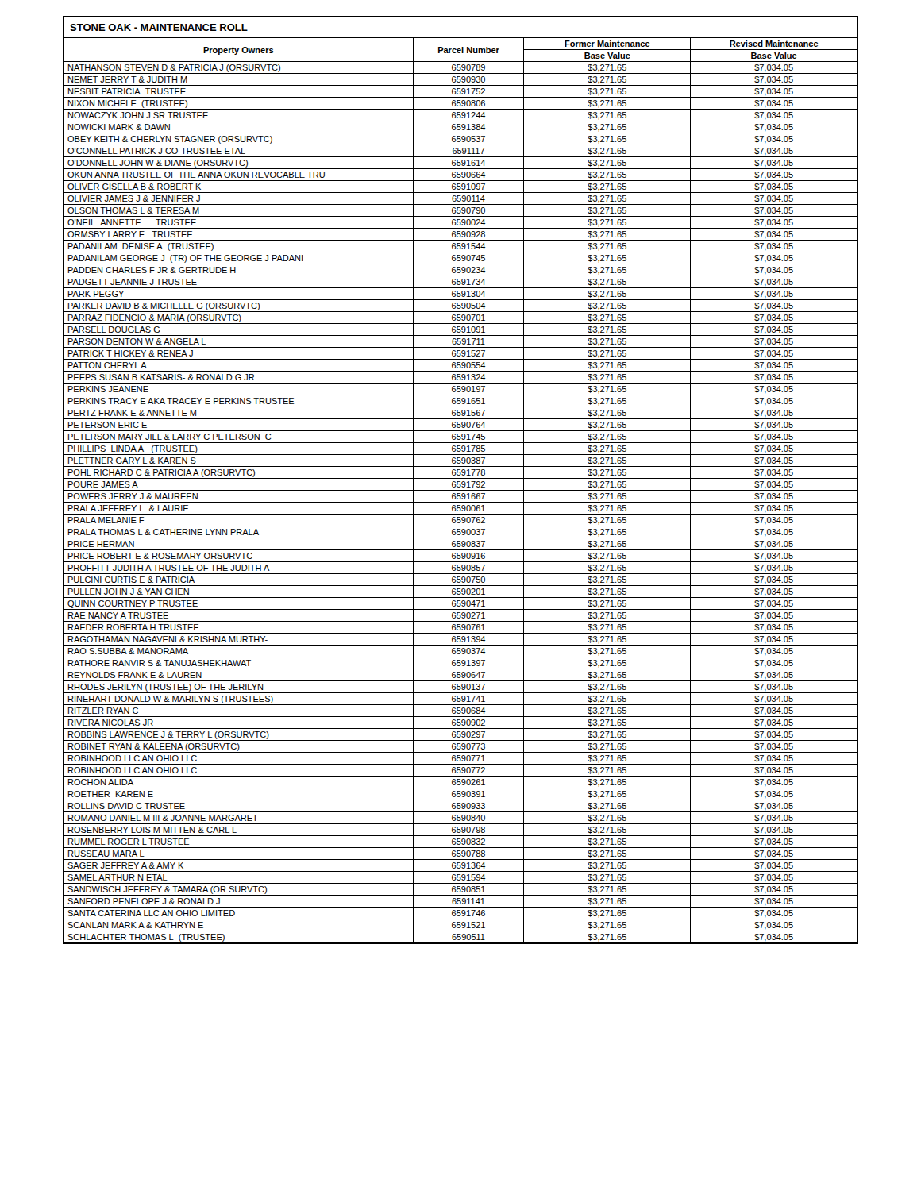STONE OAK - MAINTENANCE ROLL
| Property Owners | Parcel Number | Former Maintenance | Revised Maintenance |
| --- | --- | --- | --- |
| Base Value | Base Value |
| NATHANSON STEVEN D & PATRICIA J (ORSURVTC) | 6590789 | $3,271.65 | $7,034.05 |
| NEMET JERRY T & JUDITH M | 6590930 | $3,271.65 | $7,034.05 |
| NESBIT PATRICIA TRUSTEE | 6591752 | $3,271.65 | $7,034.05 |
| NIXON MICHELE (TRUSTEE) | 6590806 | $3,271.65 | $7,034.05 |
| NOWACZYK JOHN J SR TRUSTEE | 6591244 | $3,271.65 | $7,034.05 |
| NOWICKI MARK & DAWN | 6591384 | $3,271.65 | $7,034.05 |
| OBEY KEITH & CHERLYN STAGNER (ORSURVTC) | 6590537 | $3,271.65 | $7,034.05 |
| O'CONNELL PATRICK J CO-TRUSTEE ETAL | 6591117 | $3,271.65 | $7,034.05 |
| O'DONNELL JOHN W & DIANE (ORSURVTC) | 6591614 | $3,271.65 | $7,034.05 |
| OKUN ANNA TRUSTEE OF THE ANNA OKUN REVOCABLE TRU | 6590664 | $3,271.65 | $7,034.05 |
| OLIVER GISELLA B & ROBERT K | 6591097 | $3,271.65 | $7,034.05 |
| OLIVIER JAMES J & JENNIFER J | 6590114 | $3,271.65 | $7,034.05 |
| OLSON THOMAS L & TERESA M | 6590790 | $3,271.65 | $7,034.05 |
| O'NEIL ANNETTE TRUSTEE | 6590024 | $3,271.65 | $7,034.05 |
| ORMSBY LARRY E TRUSTEE | 6590928 | $3,271.65 | $7,034.05 |
| PADANILAM DENISE A (TRUSTEE) | 6591544 | $3,271.65 | $7,034.05 |
| PADANILAM GEORGE J (TR) OF THE GEORGE J PADANI | 6590745 | $3,271.65 | $7,034.05 |
| PADDEN CHARLES F JR & GERTRUDE H | 6590234 | $3,271.65 | $7,034.05 |
| PADGETT JEANNIE J TRUSTEE | 6591734 | $3,271.65 | $7,034.05 |
| PARK PEGGY | 6591304 | $3,271.65 | $7,034.05 |
| PARKER DAVID B & MICHELLE G (ORSURVTC) | 6590504 | $3,271.65 | $7,034.05 |
| PARRAZ FIDENCIO & MARIA (ORSURVTC) | 6590701 | $3,271.65 | $7,034.05 |
| PARSELL DOUGLAS G | 6591091 | $3,271.65 | $7,034.05 |
| PARSON DENTON W & ANGELA L | 6591711 | $3,271.65 | $7,034.05 |
| PATRICK T HICKEY & RENEA J | 6591527 | $3,271.65 | $7,034.05 |
| PATTON CHERYL A | 6590554 | $3,271.65 | $7,034.05 |
| PEEPS SUSAN B KATSARIS- & RONALD G JR | 6591324 | $3,271.65 | $7,034.05 |
| PERKINS JEANENE | 6590197 | $3,271.65 | $7,034.05 |
| PERKINS TRACY E AKA TRACEY E PERKINS TRUSTEE | 6591651 | $3,271.65 | $7,034.05 |
| PERTZ FRANK E & ANNETTE M | 6591567 | $3,271.65 | $7,034.05 |
| PETERSON ERIC E | 6590764 | $3,271.65 | $7,034.05 |
| PETERSON MARY JILL & LARRY C PETERSON C | 6591745 | $3,271.65 | $7,034.05 |
| PHILLIPS LINDA A (TRUSTEE) | 6591785 | $3,271.65 | $7,034.05 |
| PLETTNER GARY L & KAREN S | 6590387 | $3,271.65 | $7,034.05 |
| POHL RICHARD C & PATRICIA A (ORSURVTC) | 6591778 | $3,271.65 | $7,034.05 |
| POURE JAMES A | 6591792 | $3,271.65 | $7,034.05 |
| POWERS JERRY J & MAUREEN | 6591667 | $3,271.65 | $7,034.05 |
| PRALA JEFFREY L & LAURIE | 6590061 | $3,271.65 | $7,034.05 |
| PRALA MELANIE F | 6590762 | $3,271.65 | $7,034.05 |
| PRALA THOMAS L & CATHERINE LYNN PRALA | 6590037 | $3,271.65 | $7,034.05 |
| PRICE HERMAN | 6590837 | $3,271.65 | $7,034.05 |
| PRICE ROBERT E & ROSEMARY ORSURVTC | 6590916 | $3,271.65 | $7,034.05 |
| PROFFITT JUDITH A TRUSTEE OF THE JUDITH A | 6590857 | $3,271.65 | $7,034.05 |
| PULCINI CURTIS E & PATRICIA | 6590750 | $3,271.65 | $7,034.05 |
| PULLEN JOHN J & YAN CHEN | 6590201 | $3,271.65 | $7,034.05 |
| QUINN COURTNEY P TRUSTEE | 6590471 | $3,271.65 | $7,034.05 |
| RAE NANCY A TRUSTEE | 6590271 | $3,271.65 | $7,034.05 |
| RAEDER ROBERTA H TRUSTEE | 6590761 | $3,271.65 | $7,034.05 |
| RAGOTHAMAN NAGAVENI & KRISHNA MURTHY- | 6591394 | $3,271.65 | $7,034.05 |
| RAO S.SUBBA & MANORAMA | 6590374 | $3,271.65 | $7,034.05 |
| RATHORE RANVIR S & TANUJASHEKHAWAT | 6591397 | $3,271.65 | $7,034.05 |
| REYNOLDS FRANK E & LAUREN | 6590647 | $3,271.65 | $7,034.05 |
| RHODES JERILYN (TRUSTEE) OF THE JERILYN | 6590137 | $3,271.65 | $7,034.05 |
| RINEHART DONALD W & MARILYN S (TRUSTEES) | 6591741 | $3,271.65 | $7,034.05 |
| RITZLER RYAN C | 6590684 | $3,271.65 | $7,034.05 |
| RIVERA NICOLAS JR | 6590902 | $3,271.65 | $7,034.05 |
| ROBBINS LAWRENCE J & TERRY L (ORSURVTC) | 6590297 | $3,271.65 | $7,034.05 |
| ROBINET RYAN & KALEENA (ORSURVTC) | 6590773 | $3,271.65 | $7,034.05 |
| ROBINHOOD LLC AN OHIO LLC | 6590771 | $3,271.65 | $7,034.05 |
| ROBINHOOD LLC AN OHIO LLC | 6590772 | $3,271.65 | $7,034.05 |
| ROCHON ALIDA | 6590261 | $3,271.65 | $7,034.05 |
| ROETHER KAREN E | 6590391 | $3,271.65 | $7,034.05 |
| ROLLINS DAVID C TRUSTEE | 6590933 | $3,271.65 | $7,034.05 |
| ROMANO DANIEL M III & JOANNE MARGARET | 6590840 | $3,271.65 | $7,034.05 |
| ROSENBERRY LOIS M MITTEN-& CARL L | 6590798 | $3,271.65 | $7,034.05 |
| RUMMEL ROGER L TRUSTEE | 6590832 | $3,271.65 | $7,034.05 |
| RUSSEAU MARA L | 6590788 | $3,271.65 | $7,034.05 |
| SAGER JEFFREY A & AMY K | 6591364 | $3,271.65 | $7,034.05 |
| SAMEL ARTHUR N ETAL | 6591594 | $3,271.65 | $7,034.05 |
| SANDWISCH JEFFREY & TAMARA (OR SURVTC) | 6590851 | $3,271.65 | $7,034.05 |
| SANFORD PENELOPE J & RONALD J | 6591141 | $3,271.65 | $7,034.05 |
| SANTA CATERINA LLC AN OHIO LIMITED | 6591746 | $3,271.65 | $7,034.05 |
| SCANLAN MARK A & KATHRYN E | 6591521 | $3,271.65 | $7,034.05 |
| SCHLACHTER THOMAS L (TRUSTEE) | 6590511 | $3,271.65 | $7,034.05 |